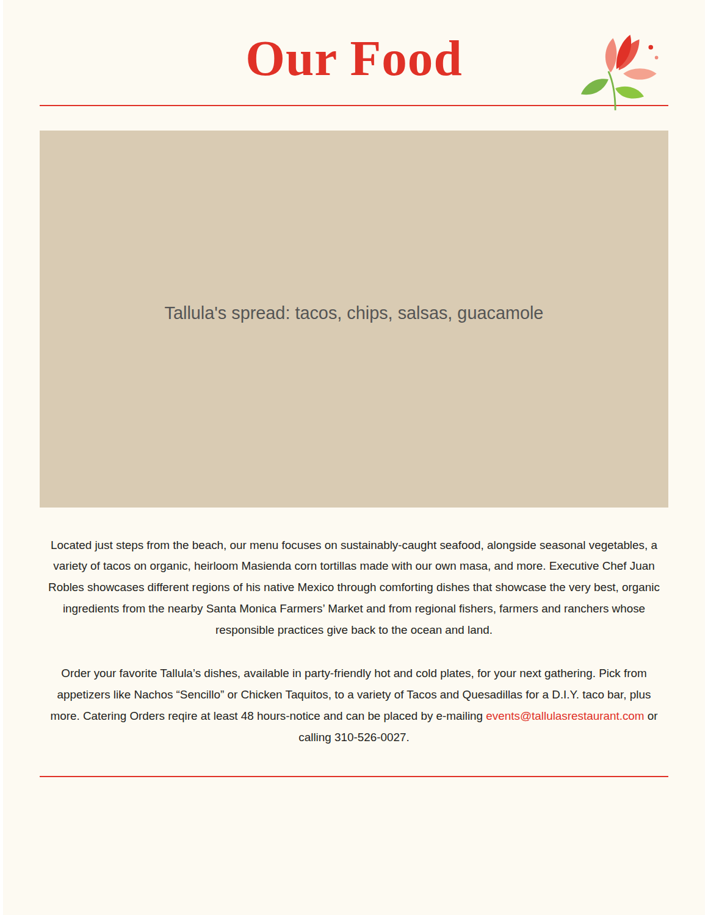Our Food
Located just steps from the beach, our menu focuses on sustainably-caught seafood, alongside seasonal vegetables, a variety of tacos on organic, heirloom Masienda corn tortillas made with our own masa, and more. Executive Chef Juan Robles showcases different regions of his native Mexico through comforting dishes that showcase the very best, organic ingredients from the nearby Santa Monica Farmers’ Market and from regional fishers, farmers and ranchers whose responsible practices give back to the ocean and land.
Order your favorite Tallula’s dishes, available in party-friendly hot and cold plates, for your next gathering. Pick from appetizers like Nachos “Sencillo” or Chicken Taquitos, to a variety of Tacos and Quesadillas for a D.I.Y. taco bar, plus more. Catering Orders reqire at least 48 hours-notice and can be placed by e-mailing events@tallulasrestaurant.com or calling 310-526-0027.